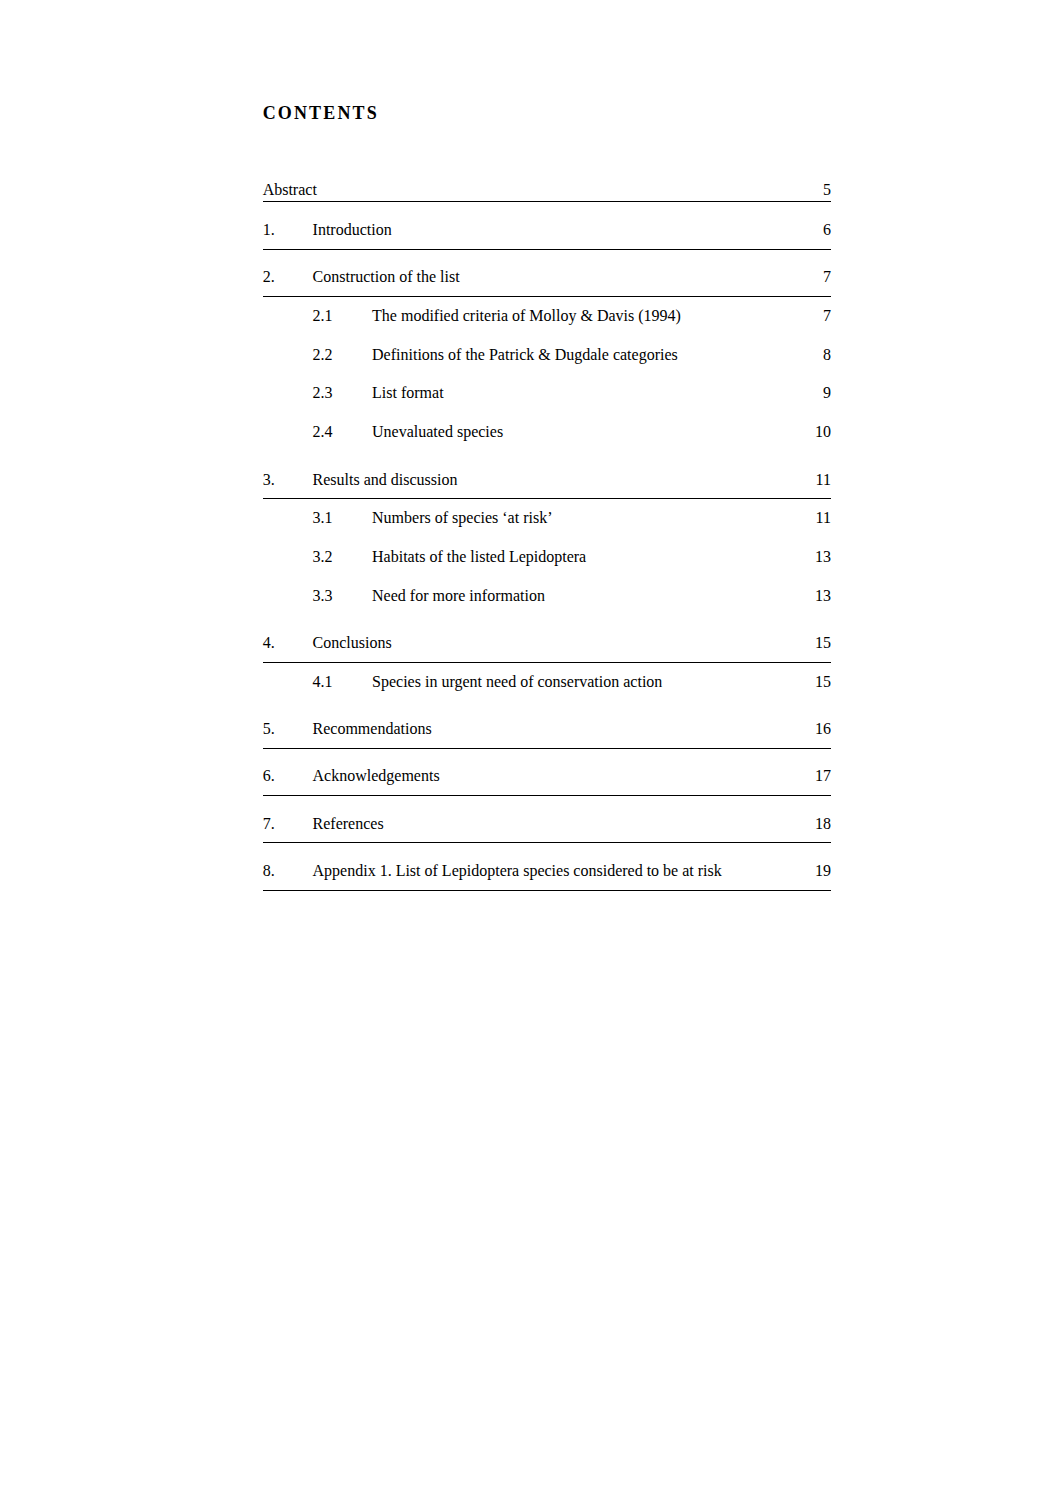CONTENTS
| Abstract | 5 |
| 1. | Introduction | 6 |
| 2. | Construction of the list | 7 |
| | 2.1 | The modified criteria of Molloy & Davis (1994) | 7 |
| | 2.2 | Definitions of the Patrick & Dugdale categories | 8 |
| | 2.3 | List format | 9 |
| | 2.4 | Unevaluated species | 10 |
| 3. | Results and discussion | 11 |
| | 3.1 | Numbers of species ‘at risk’ | 11 |
| | 3.2 | Habitats of the listed Lepidoptera | 13 |
| | 3.3 | Need for more information | 13 |
| 4. | Conclusions | 15 |
| | 4.1 | Species in urgent need of conservation action | 15 |
| 5. | Recommendations | 16 |
| 6. | Acknowledgements | 17 |
| 7. | References | 18 |
| 8. | Appendix 1. List of Lepidoptera species considered to be at risk | 19 |